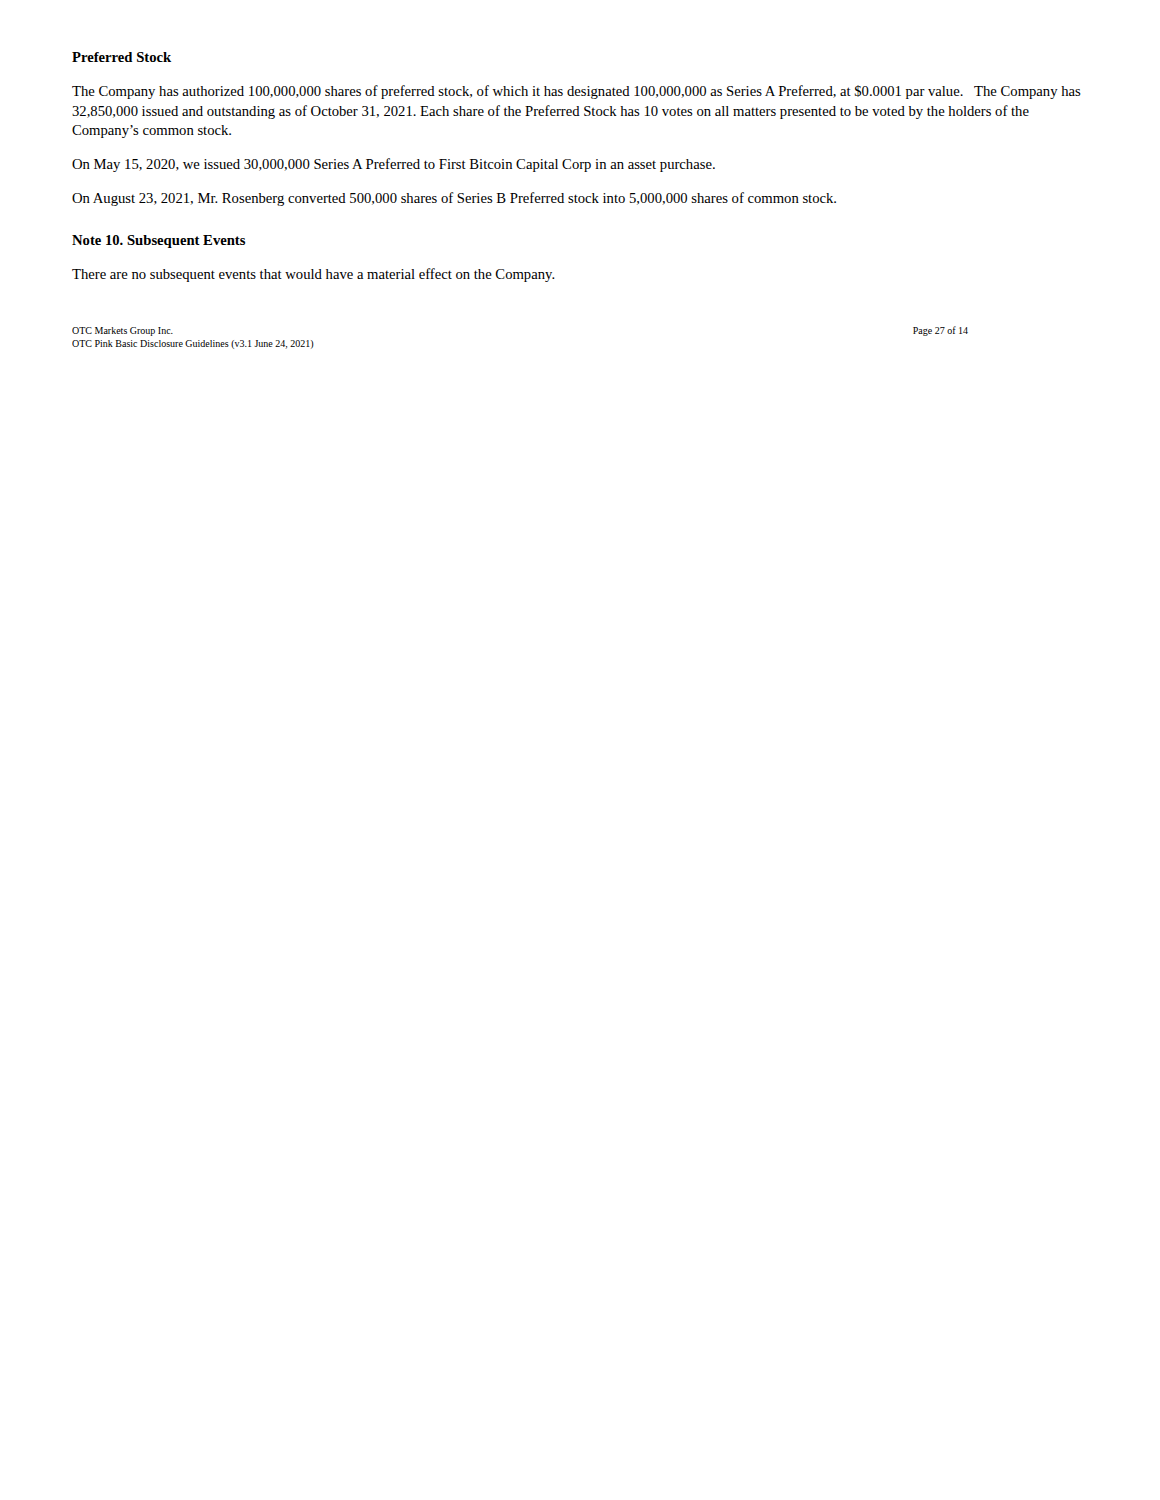Preferred Stock
The Company has authorized 100,000,000 shares of preferred stock, of which it has designated 100,000,000 as Series A Preferred, at $0.0001 par value. The Company has 32,850,000 issued and outstanding as of October 31, 2021. Each share of the Preferred Stock has 10 votes on all matters presented to be voted by the holders of the Company’s common stock.
On May 15, 2020, we issued 30,000,000 Series A Preferred to First Bitcoin Capital Corp in an asset purchase.
On August 23, 2021, Mr. Rosenberg converted 500,000 shares of Series B Preferred stock into 5,000,000 shares of common stock.
Note 10. Subsequent Events
There are no subsequent events that would have a material effect on the Company.
OTC Markets Group Inc.
OTC Pink Basic Disclosure Guidelines (v3.1 June 24, 2021)
Page 27 of 14